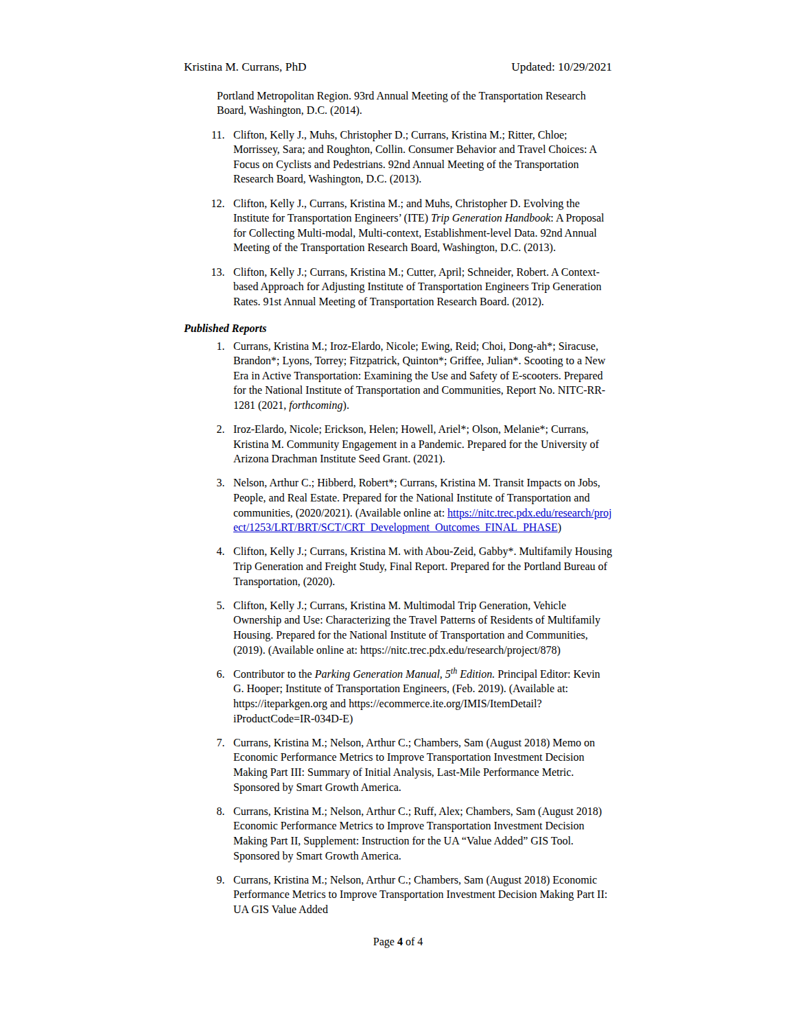Kristina M. Currans, PhD Updated: 10/29/2021
Portland Metropolitan Region. 93rd Annual Meeting of the Transportation Research Board, Washington, D.C. (2014).
11. Clifton, Kelly J., Muhs, Christopher D.; Currans, Kristina M.; Ritter, Chloe; Morrissey, Sara; and Roughton, Collin. Consumer Behavior and Travel Choices: A Focus on Cyclists and Pedestrians. 92nd Annual Meeting of the Transportation Research Board, Washington, D.C. (2013).
12. Clifton, Kelly J., Currans, Kristina M.; and Muhs, Christopher D. Evolving the Institute for Transportation Engineers’ (ITE) Trip Generation Handbook: A Proposal for Collecting Multi-modal, Multi-context, Establishment-level Data. 92nd Annual Meeting of the Transportation Research Board, Washington, D.C. (2013).
13. Clifton, Kelly J.; Currans, Kristina M.; Cutter, April; Schneider, Robert. A Context-based Approach for Adjusting Institute of Transportation Engineers Trip Generation Rates. 91st Annual Meeting of Transportation Research Board. (2012).
Published Reports
1. Currans, Kristina M.; Iroz-Elardo, Nicole; Ewing, Reid; Choi, Dong-ah*; Siracuse, Brandon*; Lyons, Torrey; Fitzpatrick, Quinton*; Griffee, Julian*. Scooting to a New Era in Active Transportation: Examining the Use and Safety of E-scooters. Prepared for the National Institute of Transportation and Communities, Report No. NITC-RR-1281 (2021, forthcoming).
2. Iroz-Elardo, Nicole; Erickson, Helen; Howell, Ariel*; Olson, Melanie*; Currans, Kristina M. Community Engagement in a Pandemic. Prepared for the University of Arizona Drachman Institute Seed Grant. (2021).
3. Nelson, Arthur C.; Hibberd, Robert*; Currans, Kristina M. Transit Impacts on Jobs, People, and Real Estate. Prepared for the National Institute of Transportation and communities, (2020/2021). (Available online at: https://nitc.trec.pdx.edu/research/project/1253/LRT/BRT/SCT/CRT_Development_Outcomes_FINAL_PHASE)
4. Clifton, Kelly J.; Currans, Kristina M. with Abou-Zeid, Gabby*. Multifamily Housing Trip Generation and Freight Study, Final Report. Prepared for the Portland Bureau of Transportation, (2020).
5. Clifton, Kelly J.; Currans, Kristina M. Multimodal Trip Generation, Vehicle Ownership and Use: Characterizing the Travel Patterns of Residents of Multifamily Housing. Prepared for the National Institute of Transportation and Communities, (2019). (Available online at: https://nitc.trec.pdx.edu/research/project/878)
6. Contributor to the Parking Generation Manual, 5th Edition. Principal Editor: Kevin G. Hooper; Institute of Transportation Engineers, (Feb. 2019). (Available at: https://iteparkgen.org and https://ecommerce.ite.org/IMIS/ItemDetail?iProductCode=IR-034D-E)
7. Currans, Kristina M.; Nelson, Arthur C.; Chambers, Sam (August 2018) Memo on Economic Performance Metrics to Improve Transportation Investment Decision Making Part III: Summary of Initial Analysis, Last-Mile Performance Metric. Sponsored by Smart Growth America.
8. Currans, Kristina M.; Nelson, Arthur C.; Ruff, Alex; Chambers, Sam (August 2018) Economic Performance Metrics to Improve Transportation Investment Decision Making Part II, Supplement: Instruction for the UA “Value Added” GIS Tool. Sponsored by Smart Growth America.
9. Currans, Kristina M.; Nelson, Arthur C.; Chambers, Sam (August 2018) Economic Performance Metrics to Improve Transportation Investment Decision Making Part II: UA GIS Value Added
Page 4 of 4